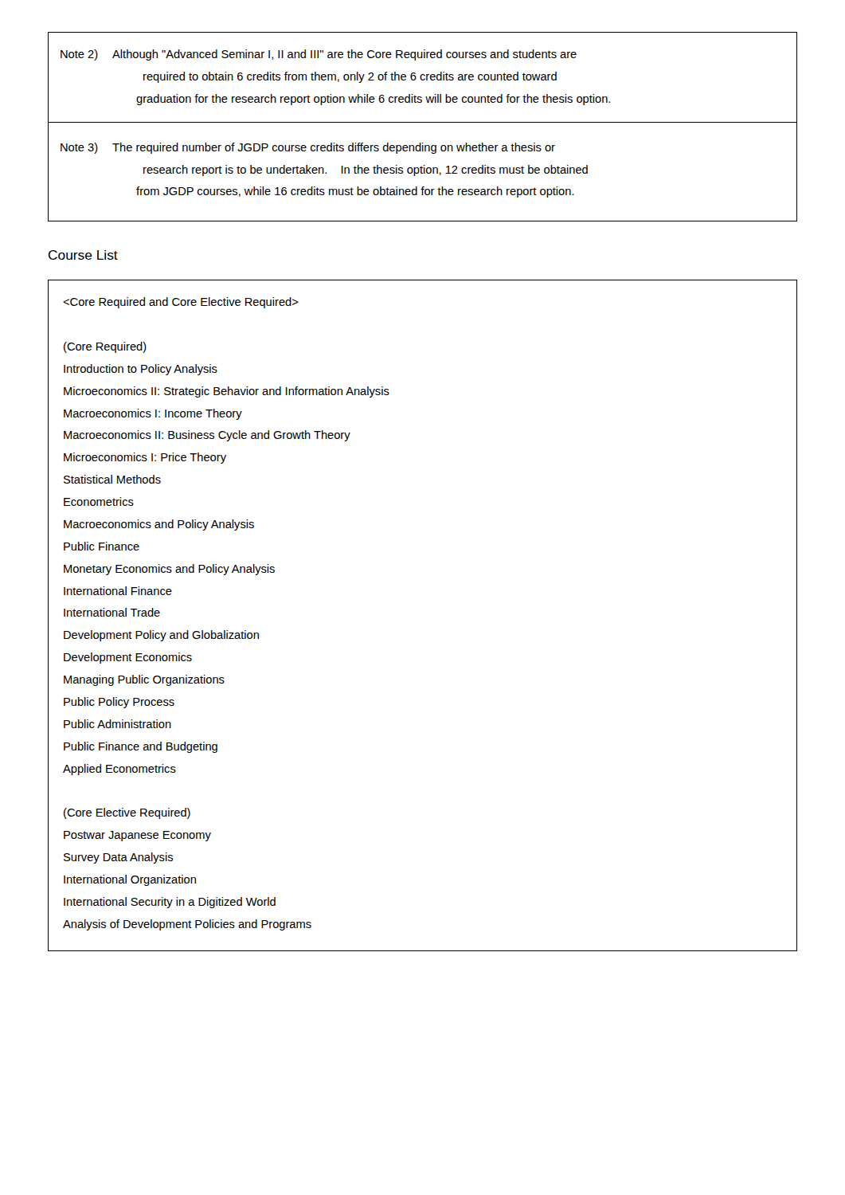Note 2)
Although "Advanced Seminar I, II and III" are the Core Required courses and students are
required to obtain 6 credits from them, only 2 of the 6 credits are counted toward
graduation for the research report option while 6 credits will be counted for the thesis option.
Note 3)
The required number of JGDP course credits differs depending on whether a thesis or
research report is to be undertaken. In the thesis option, 12 credits must be obtained
from JGDP courses, while 16 credits must be obtained for the research report option.
Course List
<Core Required and Core Elective Required>
(Core Required)
Introduction to Policy Analysis
Microeconomics II: Strategic Behavior and Information Analysis
Macroeconomics I: Income Theory
Macroeconomics II: Business Cycle and Growth Theory
Microeconomics I: Price Theory
Statistical Methods
Econometrics
Macroeconomics and Policy Analysis
Public Finance
Monetary Economics and Policy Analysis
International Finance
International Trade
Development Policy and Globalization
Development Economics
Managing Public Organizations
Public Policy Process
Public Administration
Public Finance and Budgeting
Applied Econometrics
(Core Elective Required)
Postwar Japanese Economy
Survey Data Analysis
International Organization
International Security in a Digitized World
Analysis of Development Policies and Programs